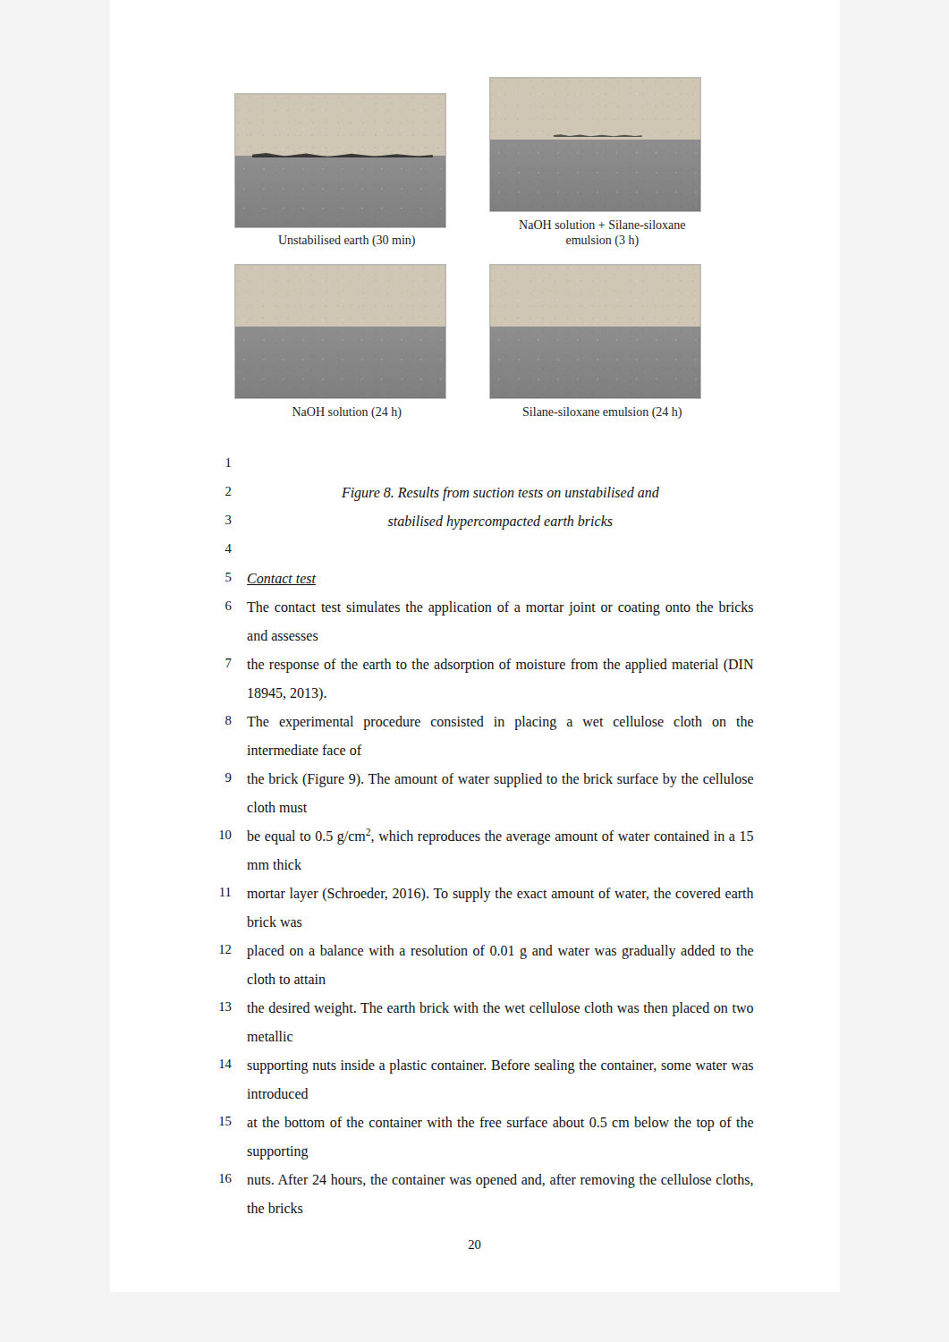Unstabilised earth (30 min)
NaOH solution + Silane-siloxane emulsion (3 h)
NaOH solution (24 h)
Silane-siloxane emulsion (24 h)
1
2
Figure 8. Results from suction tests on unstabilised and
3
stabilised hypercompacted earth bricks
4
5
Contact test
6
The contact test simulates the application of a mortar joint or coating onto the bricks and assesses
7
the response of the earth to the adsorption of moisture from the applied material (DIN 18945, 2013).
8
The experimental procedure consisted in placing a wet cellulose cloth on the intermediate face of
9
the brick (Figure 9). The amount of water supplied to the brick surface by the cellulose cloth must
10
be equal to 0.5 g/cm2, which reproduces the average amount of water contained in a 15 mm thick
11
mortar layer (Schroeder, 2016). To supply the exact amount of water, the covered earth brick was
12
placed on a balance with a resolution of 0.01 g and water was gradually added to the cloth to attain
13
the desired weight. The earth brick with the wet cellulose cloth was then placed on two metallic
14
supporting nuts inside a plastic container. Before sealing the container, some water was introduced
15
at the bottom of the container with the free surface about 0.5 cm below the top of the supporting
16
nuts. After 24 hours, the container was opened and, after removing the cellulose cloths, the bricks
20